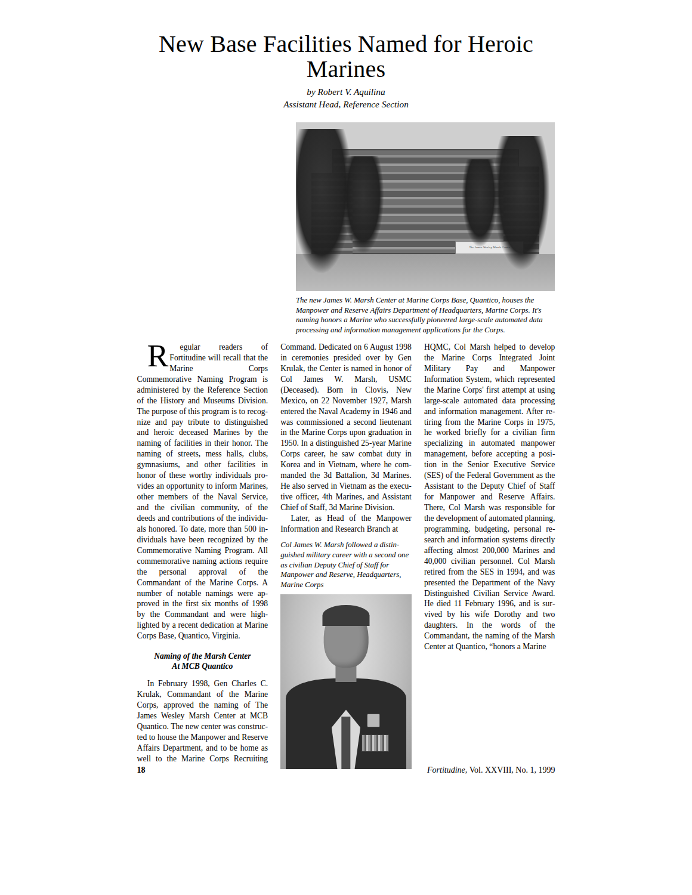New Base Facilities Named for Heroic Marines
by Robert V. Aquilina
Assistant Head, Reference Section
The new James W. Marsh Center at Marine Corps Base, Quantico, houses the Manpower and Reserve Affairs Department of Headquarters, Marine Corps. It's naming honors a Marine who successfully pioneered large-scale automated data processing and information management applications for the Corps.
Regular readers of Fortitudine will recall that the Marine Corps Commemorative Naming Program is administered by the Reference Section of the History and Museums Division. The purpose of this program is to recognize and pay tribute to distinguished and heroic deceased Marines by the naming of facilities in their honor. The naming of streets, mess halls, clubs, gymnasiums, and other facilities in honor of these worthy individuals provides an opportunity to inform Marines, other members of the Naval Service, and the civilian community, of the deeds and contributions of the individuals honored. To date, more than 500 individuals have been recognized by the Commemorative Naming Program. All commemorative naming actions require the personal approval of the Commandant of the Marine Corps. A number of notable namings were approved in the first six months of 1998 by the Commandant and were highlighted by a recent dedication at Marine Corps Base, Quantico, Virginia.
Naming of the Marsh Center
At MCB Quantico
In February 1998, Gen Charles C. Krulak, Commandant of the Marine Corps, approved the naming of The James Wesley Marsh Center at MCB Quantico. The new center was constructed to house the Manpower and Reserve Affairs Department, and to be home as well to the Marine Corps Recruiting Command. Dedicated on 6 August 1998 in ceremonies presided over by Gen Krulak, the Center is named in honor of Col James W. Marsh, USMC (Deceased). Born in Clovis, New Mexico, on 22 November 1927, Marsh entered the Naval Academy in 1946 and was commissioned a second lieutenant in the Marine Corps upon graduation in 1950. In a distinguished 25-year Marine Corps career, he saw combat duty in Korea and in Vietnam, where he commanded the 3d Battalion, 3d Marines. He also served in Vietnam as the executive officer, 4th Marines, and Assistant Chief of Staff, 3d Marine Division.
Later, as Head of the Manpower Information and Research Branch at
Col James W. Marsh followed a distinguished military career with a second one as civilian Deputy Chief of Staff for Manpower and Reserve, Headquarters, Marine Corps
HQMC, Col Marsh helped to develop the Marine Corps Integrated Joint Military Pay and Manpower Information System, which represented the Marine Corps' first attempt at using large-scale automated data processing and information management. After retiring from the Marine Corps in 1975, he worked briefly for a civilian firm specializing in automated manpower management, before accepting a position in the Senior Executive Service (SES) of the Federal Government as the Assistant to the Deputy Chief of Staff for Manpower and Reserve Affairs. There, Col Marsh was responsible for the development of automated planning, programming, budgeting, personal research and information systems directly affecting almost 200,000 Marines and 40,000 civilian personnel. Col Marsh retired from the SES in 1994, and was presented the Department of the Navy Distinguished Civilian Service Award. He died 11 February 1996, and is survived by his wife Dorothy and two daughters. In the words of the Commandant, the naming of the Marsh Center at Quantico, “honors a Marine
18
Fortitudine, Vol. XXVIII, No. 1, 1999